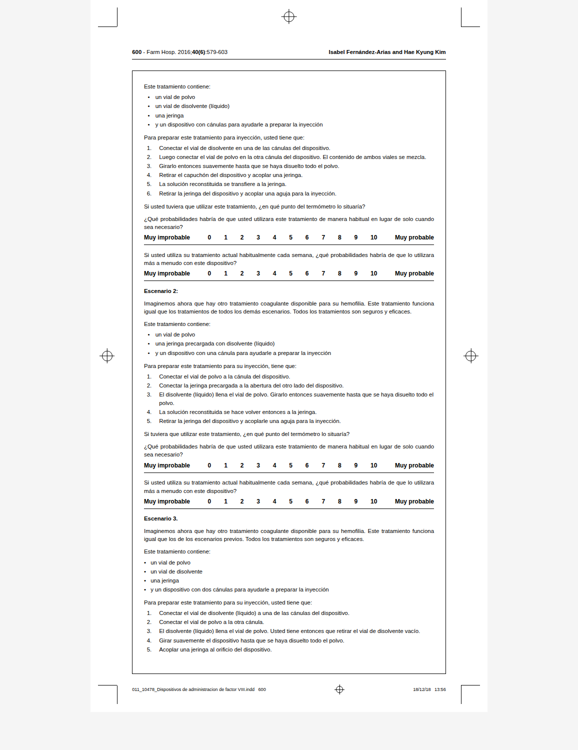600 - Farm Hosp. 2016;40(6):579-603
Isabel Fernández-Arias and Hae Kyung Kim
Este tratamiento contiene:
un vial de polvo
un vial de disolvente (líquido)
una jeringa
y un dispositivo con cánulas para ayudarle a preparar la inyección
Para preparar este tratamiento para inyección, usted tiene que:
Conectar el vial de disolvente en una de las cánulas del dispositivo.
Luego conectar el vial de polvo en la otra cánula del dispositivo. El contenido de ambos viales se mezcla.
Girarlo entonces suavemente hasta que se haya disuelto todo el polvo.
Retirar el capuchón del dispositivo y acoplar una jeringa.
La solución reconstituida se transfiere a la jeringa.
Retirar la jeringa del dispositivo y acoplar una aguja para la inyección.
Si usted tuviera que utilizar este tratamiento, ¿en qué punto del termómetro lo situaría?
¿Qué probabilidades habría de que usted utilizara este tratamiento de manera habitual en lugar de solo cuando sea necesario?
Muy improbable 012345678910 Muy probable
Si usted utiliza su tratamiento actual habitualmente cada semana, ¿qué probabilidades habría de que lo utilizara más a menudo con este dispositivo?
Muy improbable 012345678910 Muy probable
Escenario 2:
Imaginemos ahora que hay otro tratamiento coagulante disponible para su hemofilia. Este tratamiento funciona igual que los tratamientos de todos los demás escenarios. Todos los tratamientos son seguros y eficaces.
Este tratamiento contiene:
un vial de polvo
una jeringa precargada con disolvente (líquido)
y un dispositivo con una cánula para ayudarle a preparar la inyección
Para preparar este tratamiento para su inyección, tiene que:
Conectar el vial de polvo a la cánula del dispositivo.
Conectar la jeringa precargada a la abertura del otro lado del dispositivo.
El disolvente (líquido) llena el vial de polvo. Girarlo entonces suavemente hasta que se haya disuelto todo el polvo.
La solución reconstituida se hace volver entonces a la jeringa.
Retirar la jeringa del dispositivo y acoplarle una aguja para la inyección.
Si tuviera que utilizar este tratamiento, ¿en qué punto del termómetro lo situaría?
¿Qué probabilidades habría de que usted utilizara este tratamiento de manera habitual en lugar de solo cuando sea necesario?
Muy improbable 012345678910 Muy probable
Si usted utiliza su tratamiento actual habitualmente cada semana, ¿qué probabilidades habría de que lo utilizara más a menudo con este dispositivo?
Muy improbable 012345678910 Muy probable
Escenario 3.
Imaginemos ahora que hay otro tratamiento coagulante disponible para su hemofilia. Este tratamiento funciona igual que los de los escenarios previos. Todos los tratamientos son seguros y eficaces.
Este tratamiento contiene:
un vial de polvo
un vial de disolvente
una jeringa
y un dispositivo con dos cánulas para ayudarle a preparar la inyección
Para preparar este tratamiento para su inyección, usted tiene que:
Conectar el vial de disolvente (líquido) a una de las cánulas del dispositivo.
Conectar el vial de polvo a la otra cánula.
El disolvente (líquido) llena el vial de polvo. Usted tiene entonces que retirar el vial de disolvente vacío.
Girar suavemente el dispositivo hasta que se haya disuelto todo el polvo.
Acoplar una jeringa al orificio del dispositivo.
011_10478_Dispositivos de administracion de factor VIII.indd 600
18/12/18 13:56